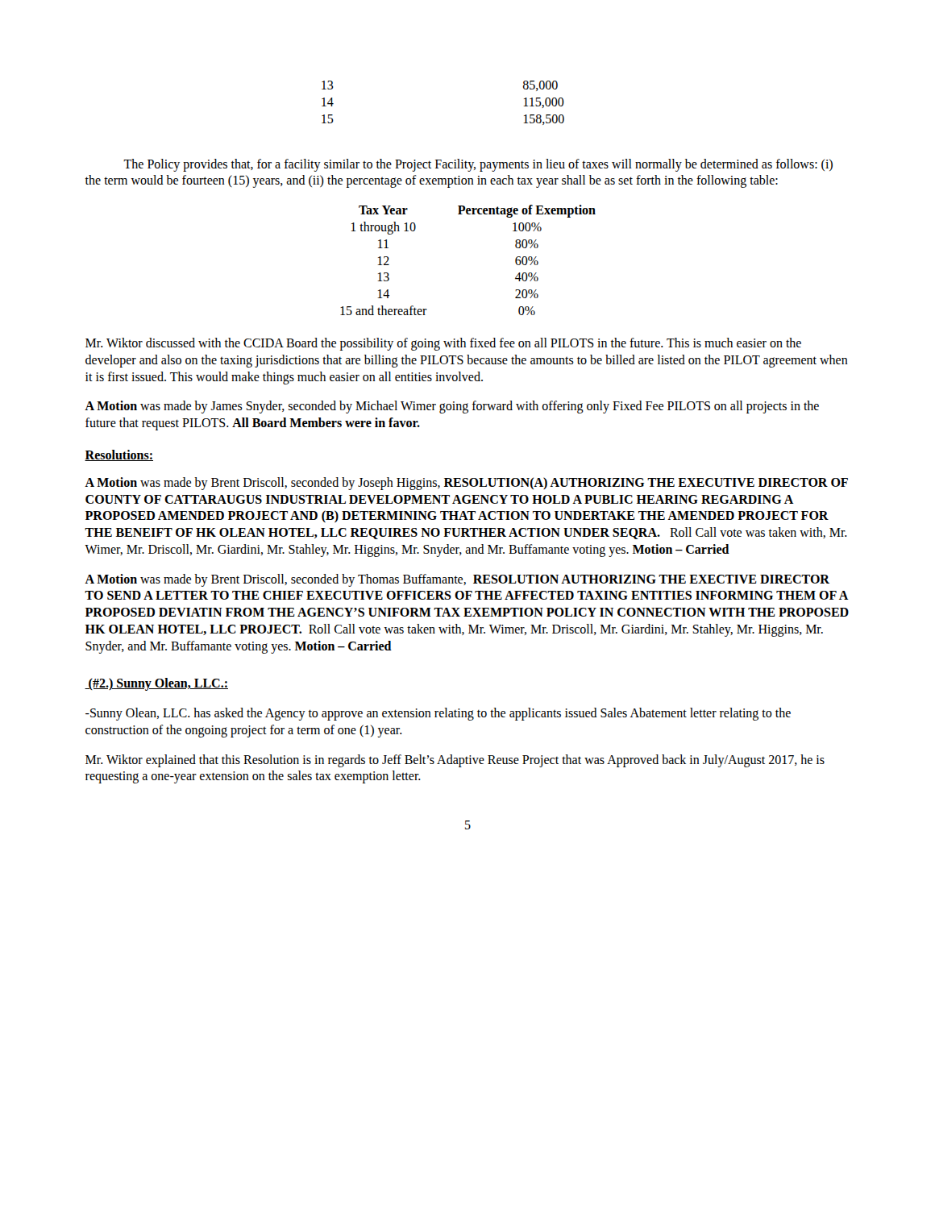| 13 | 85,000 |
| 14 | 115,000 |
| 15 | 158,500 |
The Policy provides that, for a facility similar to the Project Facility, payments in lieu of taxes will normally be determined as follows: (i) the term would be fourteen (15) years, and (ii) the percentage of exemption in each tax year shall be as set forth in the following table:
| Tax Year | Percentage of Exemption |
| --- | --- |
| 1 through 10 | 100% |
| 11 | 80% |
| 12 | 60% |
| 13 | 40% |
| 14 | 20% |
| 15 and thereafter | 0% |
Mr. Wiktor discussed with the CCIDA Board the possibility of going with fixed fee on all PILOTS in the future. This is much easier on the developer and also on the taxing jurisdictions that are billing the PILOTS because the amounts to be billed are listed on the PILOT agreement when it is first issued. This would make things much easier on all entities involved.
A Motion was made by James Snyder, seconded by Michael Wimer going forward with offering only Fixed Fee PILOTS on all projects in the future that request PILOTS. All Board Members were in favor.
Resolutions:
A Motion was made by Brent Driscoll, seconded by Joseph Higgins, RESOLUTION(A) AUTHORIZING THE EXECUTIVE DIRECTOR OF COUNTY OF CATTARAUGUS INDUSTRIAL DEVELOPMENT AGENCY TO HOLD A PUBLIC HEARING REGARDING A PROPOSED AMENDED PROJECT AND (B) DETERMINING THAT ACTION TO UNDERTAKE THE AMENDED PROJECT FOR THE BENEIFT OF HK OLEAN HOTEL, LLC REQUIRES NO FURTHER ACTION UNDER SEQRA. Roll Call vote was taken with, Mr. Wimer, Mr. Driscoll, Mr. Giardini, Mr. Stahley, Mr. Higgins, Mr. Snyder, and Mr. Buffamante voting yes. Motion – Carried
A Motion was made by Brent Driscoll, seconded by Thomas Buffamante, RESOLUTION AUTHORIZING THE EXECTIVE DIRECTOR TO SEND A LETTER TO THE CHIEF EXECUTIVE OFFICERS OF THE AFFECTED TAXING ENTITIES INFORMING THEM OF A PROPOSED DEVIATIN FROM THE AGENCY’S UNIFORM TAX EXEMPTION POLICY IN CONNECTION WITH THE PROPOSED HK OLEAN HOTEL, LLC PROJECT. Roll Call vote was taken with, Mr. Wimer, Mr. Driscoll, Mr. Giardini, Mr. Stahley, Mr. Higgins, Mr. Snyder, and Mr. Buffamante voting yes. Motion – Carried
(#2.) Sunny Olean, LLC.:
-Sunny Olean, LLC. has asked the Agency to approve an extension relating to the applicants issued Sales Abatement letter relating to the construction of the ongoing project for a term of one (1) year.
Mr. Wiktor explained that this Resolution is in regards to Jeff Belt’s Adaptive Reuse Project that was Approved back in July/August 2017, he is requesting a one-year extension on the sales tax exemption letter.
5